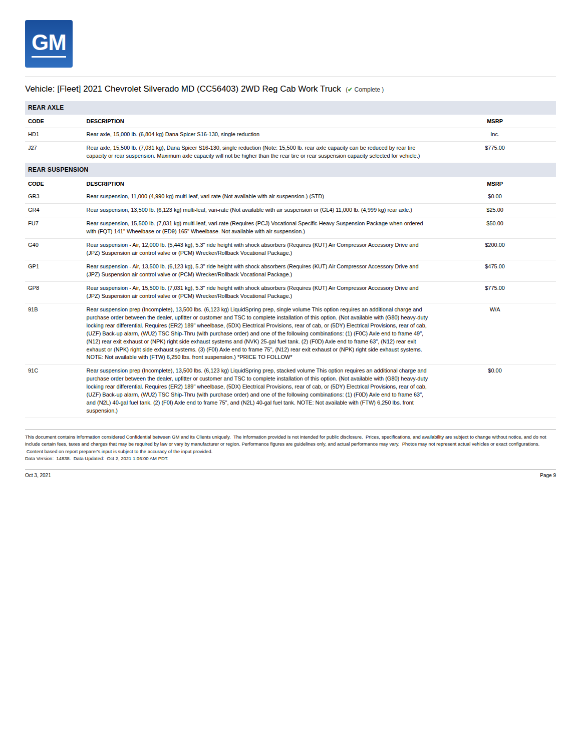GM
Vehicle: [Fleet] 2021 Chevrolet Silverado MD (CC56403) 2WD Reg Cab Work Truck (✔ Complete )
| REAR AXLE |
| CODE | DESCRIPTION | MSRP |
| HD1 | Rear axle, 15,000 lb. (6,804 kg) Dana Spicer S16-130, single reduction | Inc. |
| J27 | Rear axle, 15,500 lb. (7,031 kg), Dana Spicer S16-130, single reduction (Note: 15,500 lb. rear axle capacity can be reduced by rear tire capacity or rear suspension. Maximum axle capacity will not be higher than the rear tire or rear suspension capacity selected for vehicle.) | $775.00 |
| REAR SUSPENSION |
| CODE | DESCRIPTION | MSRP |
| GR3 | Rear suspension, 11,000 (4,990 kg) multi-leaf, vari-rate (Not available with air suspension.) (STD) | $0.00 |
| GR4 | Rear suspension, 13,500 lb. (6,123 kg) multi-leaf, vari-rate (Not available with air suspension or (GL4) 11,000 lb. (4,999 kg) rear axle.) | $25.00 |
| FU7 | Rear suspension, 15,500 lb. (7,031 kg) multi-leaf, vari-rate (Requires (PCJ) Vocational Specific Heavy Suspension Package when ordered with (FQT) 141" Wheelbase or (ED9) 165" Wheelbase. Not available with air suspension.) | $50.00 |
| G40 | Rear suspension - Air, 12,000 lb. (5,443 kg), 5.3" ride height with shock absorbers (Requires (KUT) Air Compressor Accessory Drive and (JPZ) Suspension air control valve or (PCM) Wrecker/Rollback Vocational Package.) | $200.00 |
| GP1 | Rear suspension - Air, 13,500 lb. (6,123 kg), 5.3" ride height with shock absorbers (Requires (KUT) Air Compressor Accessory Drive and (JPZ) Suspension air control valve or (PCM) Wrecker/Rollback Vocational Package.) | $475.00 |
| GP8 | Rear suspension - Air, 15,500 lb. (7,031 kg), 5.3" ride height with shock absorbers (Requires (KUT) Air Compressor Accessory Drive and (JPZ) Suspension air control valve or (PCM) Wrecker/Rollback Vocational Package.) | $775.00 |
| 91B | Rear suspension prep (Incomplete), 13,500 lbs. (6,123 kg) LiquidSpring prep, single volume This option requires an additional charge and purchase order between the dealer, upfitter or customer and TSC to complete installation of this option. (Not available with (G80) heavy-duty locking rear differential. Requires (ER2) 189" wheelbase, (5DX) Electrical Provisions, rear of cab, or (5DY) Electrical Provisions, rear of cab, (UZF) Back-up alarm, (WU2) TSC Ship-Thru (with purchase order) and one of the following combinations: (1) (F0C) Axle end to frame 49", (N12) rear exit exhaust or (NPK) right side exhaust systems and (NVK) 25-gal fuel tank. (2) (F0D) Axle end to frame 63", (N12) rear exit exhaust or (NPK) right side exhaust systems. (3) (F0I) Axle end to frame 75", (N12) rear exit exhaust or (NPK) right side exhaust systems. NOTE: Not available with (FTW) 6,250 lbs. front suspension.) *PRICE TO FOLLOW* | W/A |
| 91C | Rear suspension prep (Incomplete), 13,500 lbs. (6,123 kg) LiquidSpring prep, stacked volume This option requires an additional charge and purchase order between the dealer, upfitter or customer and TSC to complete installation of this option. (Not available with (G80) heavy-duty locking rear differential. Requires (ER2) 189" wheelbase, (5DX) Electrical Provisions, rear of cab, or (5DY) Electrical Provisions, rear of cab, (UZF) Back-up alarm, (WU2) TSC Ship-Thru (with purchase order) and one of the following combinations: (1) (F0D) Axle end to frame 63", and (N2L) 40-gal fuel tank. (2) (F0I) Axle end to frame 75", and (N2L) 40-gal fuel tank. NOTE: Not available with (FTW) 6,250 lbs. front suspension.) | $0.00 |
This document contains information considered Confidential between GM and its Clients uniquely. The information provided is not intended for public disclosure. Prices, specifications, and availability are subject to change without notice, and do not include certain fees, taxes and charges that may be required by law or vary by manufacturer or region. Performance figures are guidelines only, and actual performance may vary. Photos may not represent actual vehicles or exact configurations. Content based on report preparer's input is subject to the accuracy of the input provided.
Data Version: 14838. Data Updated: Oct 2, 2021 1:06:00 AM PDT.
Oct 3, 2021
Page 9